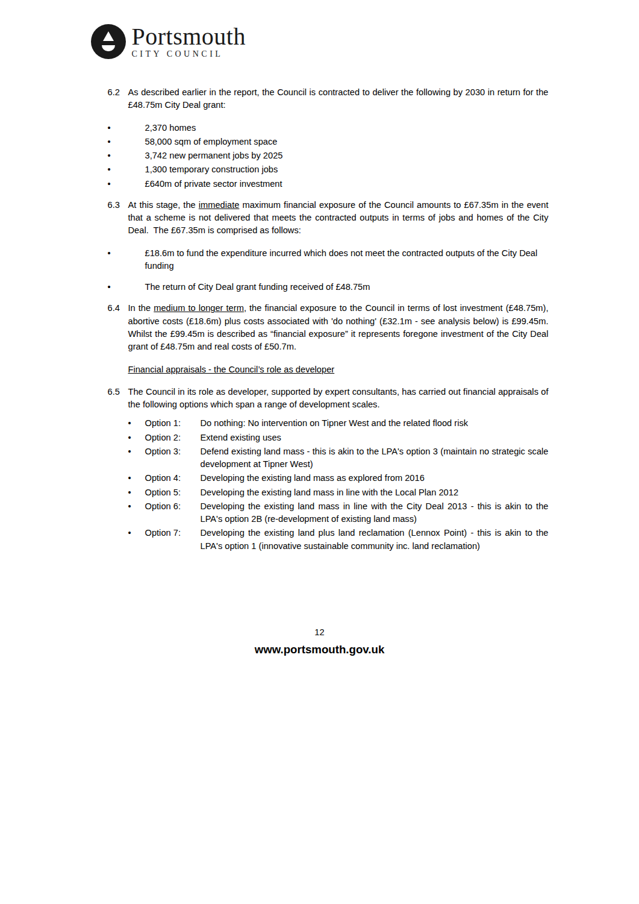Portsmouth
CITY COUNCIL
6.2
As described earlier in the report, the Council is contracted to deliver the following by 2030 in return for the £48.75m City Deal grant:
2,370 homes
58,000 sqm of employment space
3,742 new permanent jobs by 2025
1,300 temporary construction jobs
£640m of private sector investment
6.3
At this stage, the immediate maximum financial exposure of the Council amounts to £67.35m in the event that a scheme is not delivered that meets the contracted outputs in terms of jobs and homes of the City Deal. The £67.35m is comprised as follows:
£18.6m to fund the expenditure incurred which does not meet the contracted outputs of the City Deal funding
The return of City Deal grant funding received of £48.75m
6.4
In the medium to longer term, the financial exposure to the Council in terms of lost investment (£48.75m), abortive costs (£18.6m) plus costs associated with 'do nothing' (£32.1m - see analysis below) is £99.45m. Whilst the £99.45m is described as “financial exposure” it represents foregone investment of the City Deal grant of £48.75m and real costs of £50.7m.
Financial appraisals - the Council’s role as developer
6.5
The Council in its role as developer, supported by expert consultants, has carried out financial appraisals of the following options which span a range of development scales.
Option 1: Do nothing: No intervention on Tipner West and the related flood risk
Option 2: Extend existing uses
Option 3: Defend existing land mass - this is akin to the LPA's option 3 (maintain no strategic scale development at Tipner West)
Option 4: Developing the existing land mass as explored from 2016
Option 5: Developing the existing land mass in line with the Local Plan 2012
Option 6: Developing the existing land mass in line with the City Deal 2013 - this is akin to the LPA's option 2B (re-development of existing land mass)
Option 7: Developing the existing land plus land reclamation (Lennox Point) - this is akin to the LPA's option 1 (innovative sustainable community inc. land reclamation)
12
www.portsmouth.gov.uk